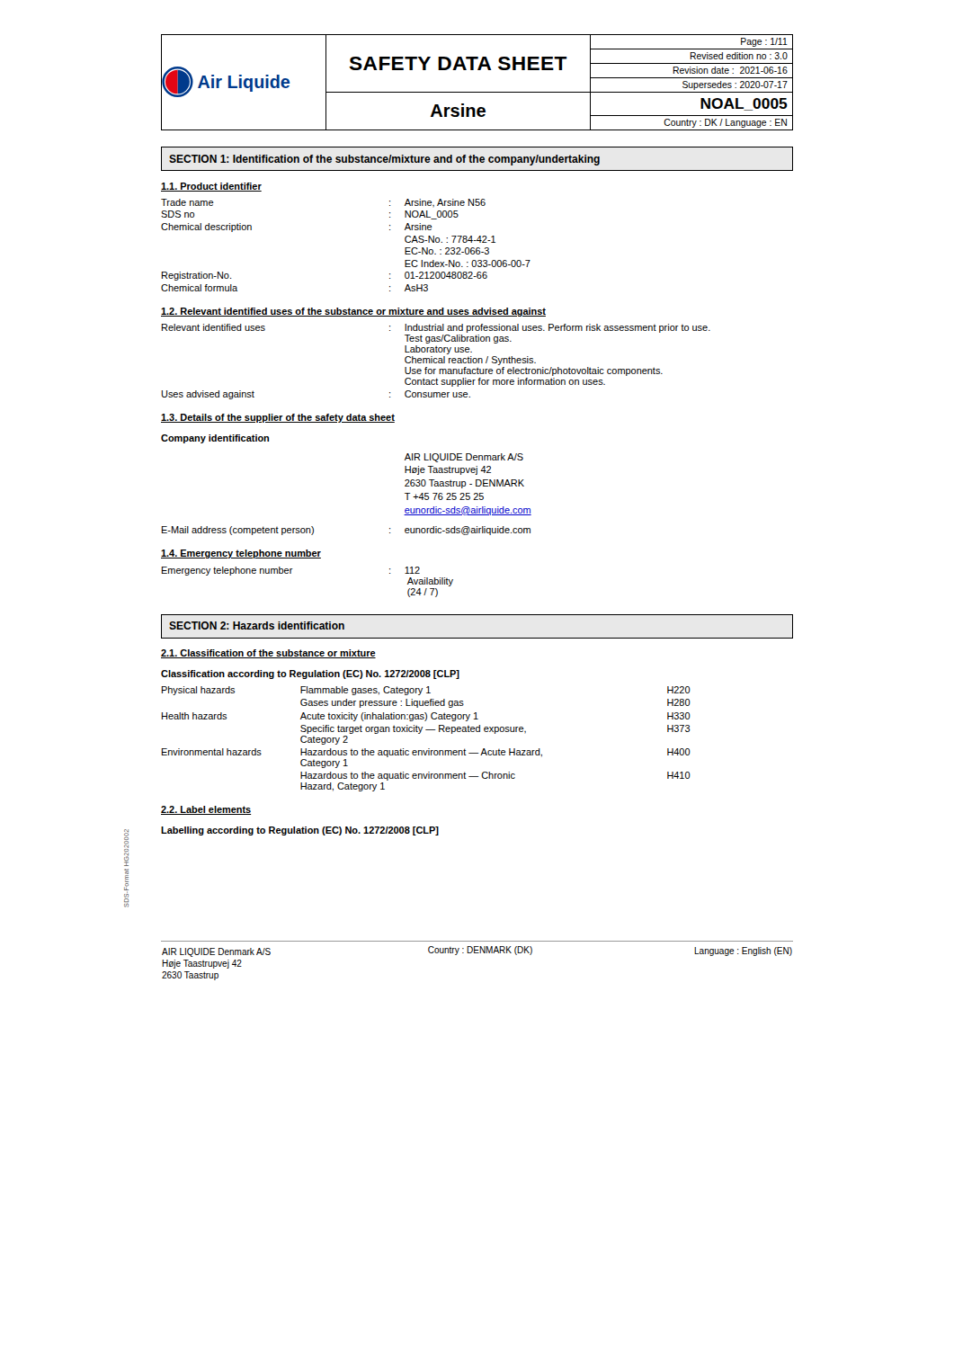| | SAFETY DATA SHEET | / Page : 1/11 / / Revised edition no : 3.0 / / Revision date : 2021-06-16 / / Supersedes : 2020-07-17 / |
| Arsine | / NOAL_0005 / / Country : DK / Language : EN / |
SECTION 1: Identification of the substance/mixture and of the company/undertaking
1.1. Product identifier
| Trade name | : | Arsine, Arsine N56 |
| SDS no | : | NOAL_0005 |
| Chemical description | : | Arsine |
| | | CAS-No. : 7784-42-1 |
| | | EC-No. : 232-066-3 |
| | | EC Index-No. : 033-006-00-7 |
| Registration-No. | : | 01-2120048082-66 |
| Chemical formula | : | AsH3 |
1.2. Relevant identified uses of the substance or mixture and uses advised against
| Relevant identified uses | : | Industrial and professional uses. Perform risk assessment prior to use. Test gas/Calibration gas. Laboratory use. Chemical reaction / Synthesis. Use for manufacture of electronic/photovoltaic components. Contact supplier for more information on uses. |
| Uses advised against | : | Consumer use. |
1.3. Details of the supplier of the safety data sheet
Company identification
AIR LIQUIDE Denmark A/S
Høje Taastrupvej 42
2630 Taastrup - DENMARK
T +45 76 25 25 25
eunordic-sds@airliquide.com
| E-Mail address (competent person) | : | eunordic-sds@airliquide.com |
1.4. Emergency telephone number
| Emergency telephone number | : | 112 Availability (24 / 7) |
SECTION 2: Hazards identification
2.1. Classification of the substance or mixture
Classification according to Regulation (EC) No. 1272/2008 [CLP]
| Physical hazards | Flammable gases, Category 1 | H220 |
| | Gases under pressure : Liquefied gas | H280 |
| Health hazards | Acute toxicity (inhalation:gas) Category 1 | H330 |
| | Specific target organ toxicity — Repeated exposure, Category 2 | H373 |
| Environmental hazards | Hazardous to the aquatic environment — Acute Hazard, Category 1 | H400 |
| | Hazardous to the aquatic environment — Chronic Hazard, Category 1 | H410 |
2.2. Label elements
Labelling according to Regulation (EC) No. 1272/2008 [CLP]
SDS-Format HG2020002
| AIR LIQUIDE Denmark A/S Høje Taastrupvej 42 2630 Taastrup | Country : DENMARK (DK) | Language : English (EN) |